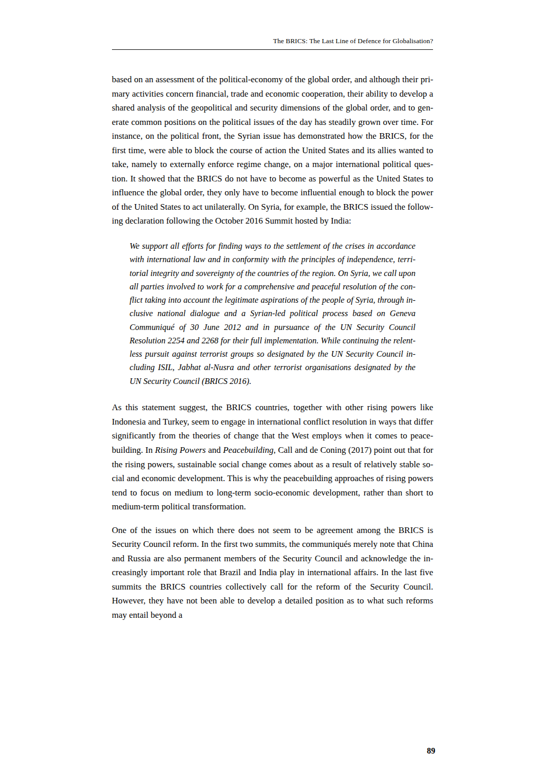The BRICS: The Last Line of Defence for Globalisation?
based on an assessment of the political-economy of the global order, and although their primary activities concern financial, trade and economic cooperation, their ability to develop a shared analysis of the geopolitical and security dimensions of the global order, and to generate common positions on the political issues of the day has steadily grown over time. For instance, on the political front, the Syrian issue has demonstrated how the BRICS, for the first time, were able to block the course of action the United States and its allies wanted to take, namely to externally enforce regime change, on a major international political question. It showed that the BRICS do not have to become as powerful as the United States to influence the global order, they only have to become influential enough to block the power of the United States to act unilaterally. On Syria, for example, the BRICS issued the following declaration following the October 2016 Summit hosted by India:
We support all efforts for finding ways to the settlement of the crises in accordance with international law and in conformity with the principles of independence, territorial integrity and sovereignty of the countries of the region. On Syria, we call upon all parties involved to work for a comprehensive and peaceful resolution of the conflict taking into account the legitimate aspirations of the people of Syria, through inclusive national dialogue and a Syrian-led political process based on Geneva Communiqué of 30 June 2012 and in pursuance of the UN Security Council Resolution 2254 and 2268 for their full implementation. While continuing the relentless pursuit against terrorist groups so designated by the UN Security Council including ISIL, Jabhat al-Nusra and other terrorist organisations designated by the UN Security Council (BRICS 2016).
As this statement suggest, the BRICS countries, together with other rising powers like Indonesia and Turkey, seem to engage in international conflict resolution in ways that differ significantly from the theories of change that the West employs when it comes to peacebuilding. In Rising Powers and Peacebuilding, Call and de Coning (2017) point out that for the rising powers, sustainable social change comes about as a result of relatively stable social and economic development. This is why the peacebuilding approaches of rising powers tend to focus on medium to long-term socio-economic development, rather than short to medium-term political transformation.
One of the issues on which there does not seem to be agreement among the BRICS is Security Council reform. In the first two summits, the communiqués merely note that China and Russia are also permanent members of the Security Council and acknowledge the increasingly important role that Brazil and India play in international affairs. In the last five summits the BRICS countries collectively call for the reform of the Security Council. However, they have not been able to develop a detailed position as to what such reforms may entail beyond a
89